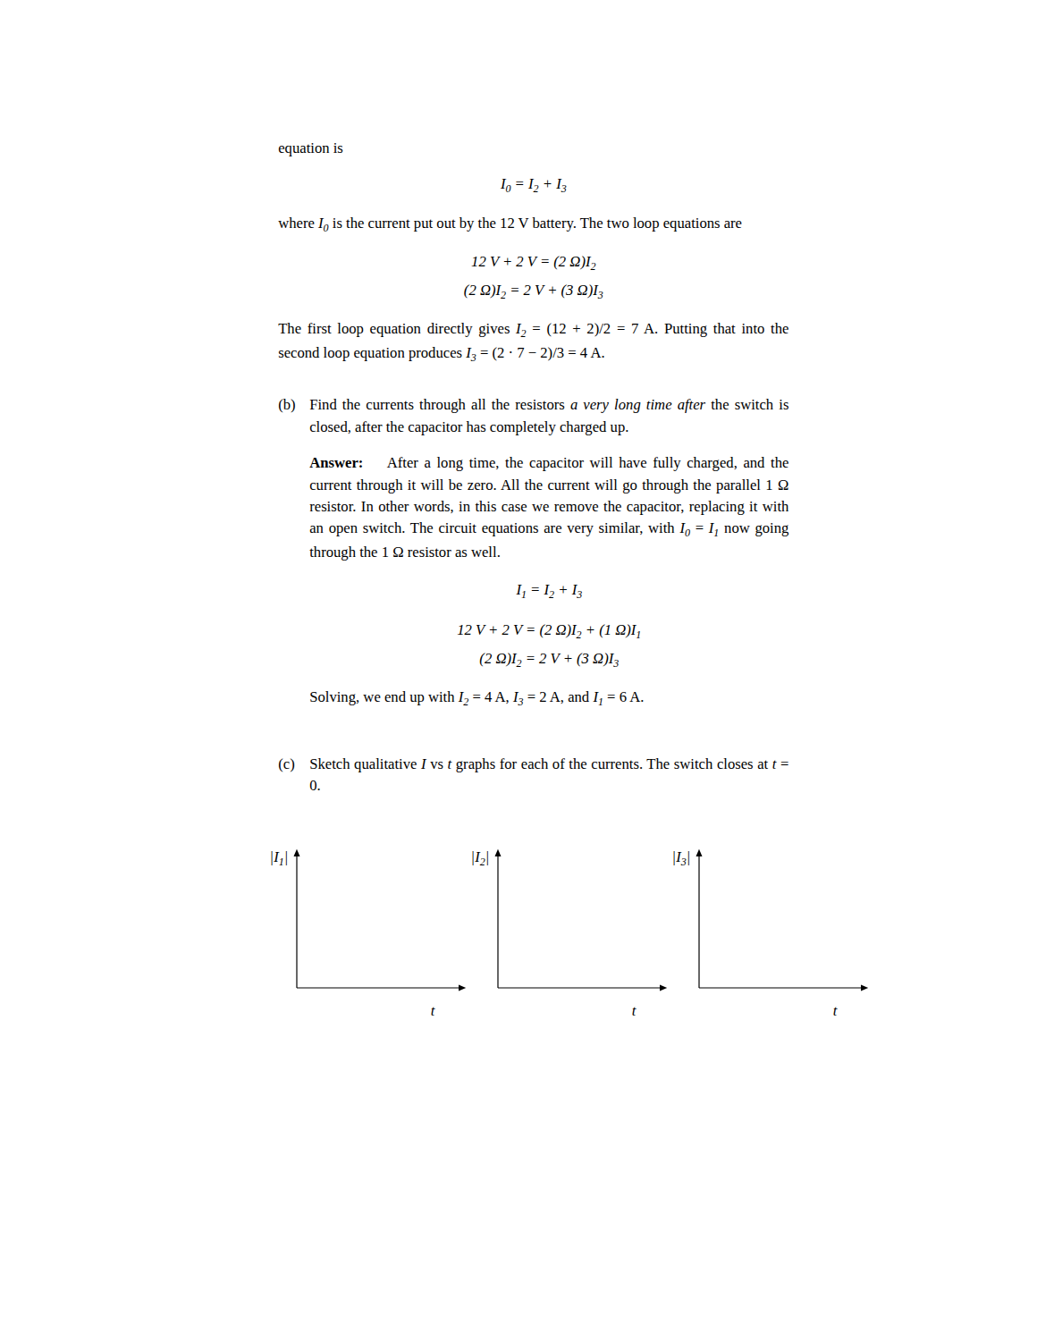equation is
I0 = I2 + I3
where I0 is the current put out by the 12 V battery. The two loop equations are
12 V + 2 V = (2 Ω)I2
(2 Ω)I2 = 2 V + (3 Ω)I3
The first loop equation directly gives I2 = (12 + 2)/2 = 7 A. Putting that into the second loop equation produces I3 = (2 · 7 − 2)/3 = 4 A.
(b)
Find the currents through all the resistors a very long time after the switch is closed, after the capacitor has completely charged up.
Answer: After a long time, the capacitor will have fully charged, and the current through it will be zero. All the current will go through the parallel 1 Ω resistor. In other words, in this case we remove the capacitor, replacing it with an open switch. The circuit equations are very similar, with I0 = I1 now going through the 1 Ω resistor as well.
I1 = I2 + I3
12 V + 2 V = (2 Ω)I2 + (1 Ω)I1
(2 Ω)I2 = 2 V + (3 Ω)I3
Solving, we end up with I2 = 4 A, I3 = 2 A, and I1 = 6 A.
(c)
Sketch qualitative I vs t graphs for each of the currents. The switch closes at t = 0.
|I1|
t
|I2|
t
|I3|
t